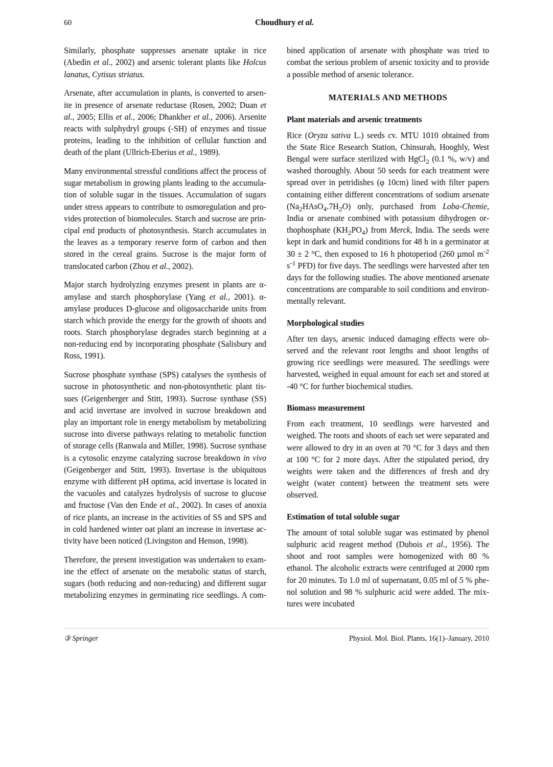60 Choudhury et al.
Similarly, phosphate suppresses arsenate uptake in rice (Abedin et al., 2002) and arsenic tolerant plants like Holcus lanatus, Cytisus striatus.
Arsenate, after accumulation in plants, is converted to arsenite in presence of arsenate reductase (Rosen, 2002; Duan et al., 2005; Ellis et al., 2006; Dhankher et al., 2006). Arsenite reacts with sulphydryl groups (-SH) of enzymes and tissue proteins, leading to the inhibition of cellular function and death of the plant (Ullrich-Eberius et al., 1989).
Many environmental stressful conditions affect the process of sugar metabolism in growing plants leading to the accumulation of soluble sugar in the tissues. Accumulation of sugars under stress appears to contribute to osmoregulation and provides protection of biomolecules. Starch and sucrose are principal end products of photosynthesis. Starch accumulates in the leaves as a temporary reserve form of carbon and then stored in the cereal grains. Sucrose is the major form of translocated carbon (Zhou et al., 2002).
Major starch hydrolyzing enzymes present in plants are α-amylase and starch phosphorylase (Yang et al., 2001). α-amylase produces D-glucose and oligosaccharide units from starch which provide the energy for the growth of shoots and roots. Starch phosphorylase degrades starch beginning at a non-reducing end by incorporating phosphate (Salisbury and Ross, 1991).
Sucrose phosphate synthase (SPS) catalyses the synthesis of sucrose in photosynthetic and non-photosynthetic plant tissues (Geigenberger and Stitt, 1993). Sucrose synthase (SS) and acid invertase are involved in sucrose breakdown and play an important role in energy metabolism by metabolizing sucrose into diverse pathways relating to metabolic function of storage cells (Ranwala and Miller, 1998). Sucrose synthase is a cytosolic enzyme catalyzing sucrose breakdown in vivo (Geigenberger and Stitt, 1993). Invertase is the ubiquitous enzyme with different pH optima, acid invertase is located in the vacuoles and catalyzes hydrolysis of sucrose to glucose and fructose (Van den Ende et al., 2002). In cases of anoxia of rice plants, an increase in the activities of SS and SPS and in cold hardened winter oat plant an increase in invertase activity have been noticed (Livingston and Henson, 1998).
Therefore, the present investigation was undertaken to examine the effect of arsenate on the metabolic status of starch, sugars (both reducing and non-reducing) and different sugar metabolizing enzymes in germinating rice seedlings. A combined application of arsenate with phosphate was tried to combat the serious problem of arsenic toxicity and to provide a possible method of arsenic tolerance.
Materials and Methods
Plant materials and arsenic treatments
Rice (Oryza sativa L.) seeds cv. MTU 1010 obtained from the State Rice Research Station, Chinsurah, Hooghly, West Bengal were surface sterilized with HgCl2 (0.1 %, w/v) and washed thoroughly. About 50 seeds for each treatment were spread over in petridishes (φ 10cm) lined with filter papers containing either different concentrations of sodium arsenate (Na2HAsO4.7H2O) only, purchased from Loba-Chemie, India or arsenate combined with potassium dihydrogen orthophosphate (KH2PO4) from Merck, India. The seeds were kept in dark and humid conditions for 48 h in a germinator at 30 ± 2 °C, then exposed to 16 h photoperiod (260 µmol m-2 s-1 PFD) for five days. The seedlings were harvested after ten days for the following studies. The above mentioned arsenate concentrations are comparable to soil conditions and environmentally relevant.
Morphological studies
After ten days, arsenic induced damaging effects were observed and the relevant root lengths and shoot lengths of growing rice seedlings were measured. The seedlings were harvested, weighed in equal amount for each set and stored at -40 °C for further biochemical studies.
Biomass measurement
From each treatment, 10 seedlings were harvested and weighed. The roots and shoots of each set were separated and were allowed to dry in an oven at 70 °C for 3 days and then at 100 °C for 2 more days. After the stipulated period, dry weights were taken and the differences of fresh and dry weight (water content) between the treatment sets were observed.
Estimation of total soluble sugar
The amount of total soluble sugar was estimated by phenol sulphuric acid reagent method (Dubois et al., 1956). The shoot and root samples were homogenized with 80 % ethanol. The alcoholic extracts were centrifuged at 2000 rpm for 20 minutes. To 1.0 ml of supernatant, 0.05 ml of 5 % phenol solution and 98 % sulphuric acid were added. The mixtures were incubated
③ Springer Physiol. Mol. Biol. Plants, 16(1)–January, 2010